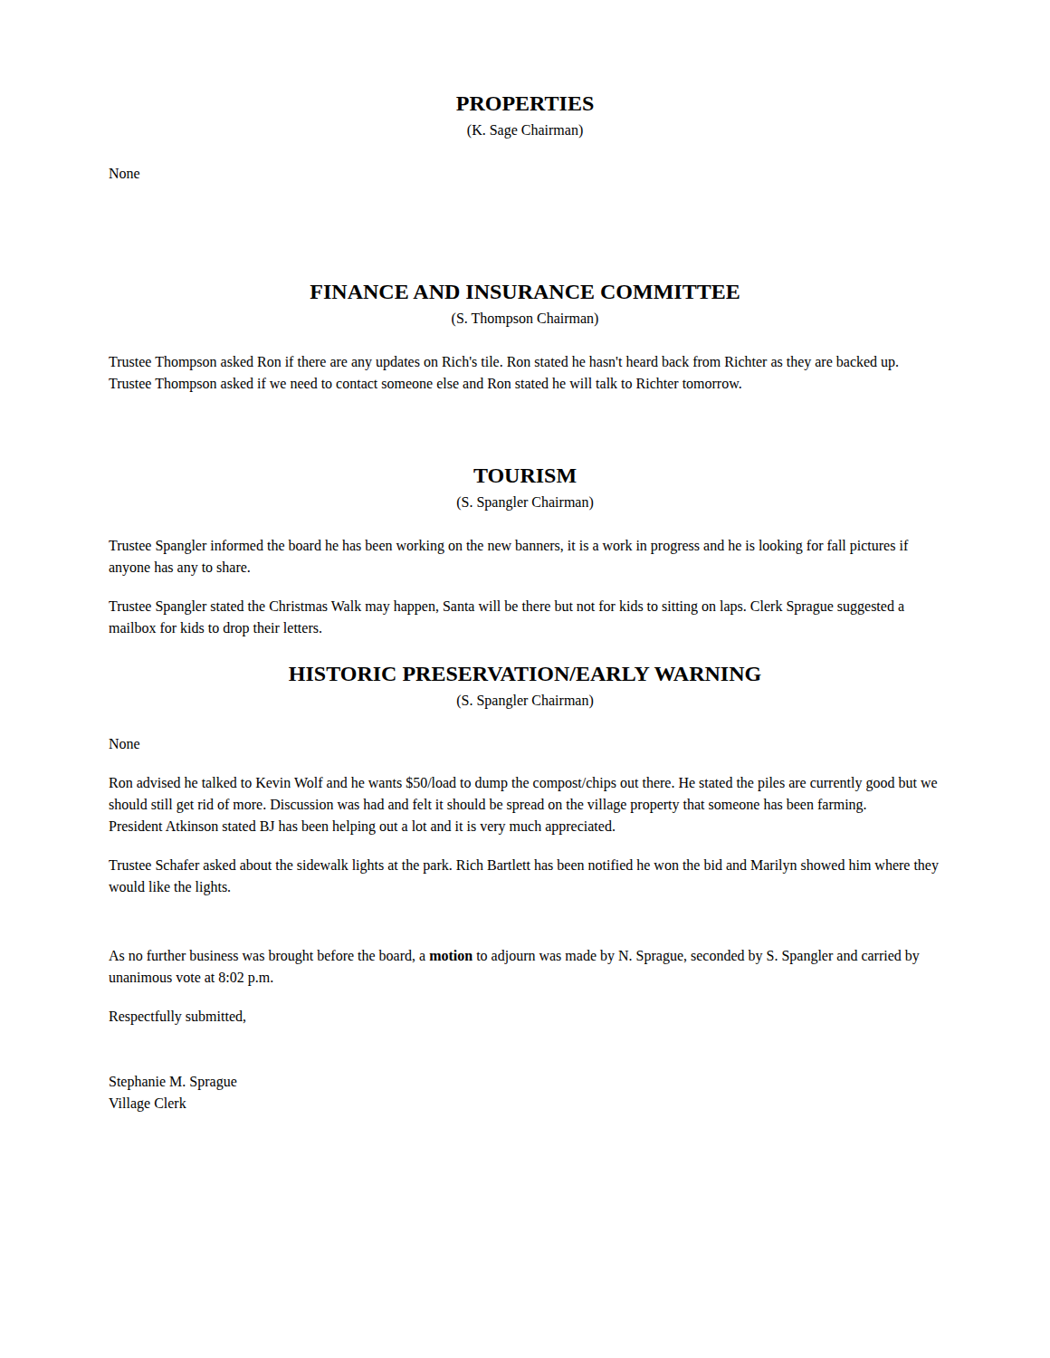Properties
(K. Sage Chairman)
None
Finance and Insurance Committee
(S. Thompson Chairman)
Trustee Thompson asked Ron if there are any updates on Rich's tile. Ron stated he hasn't heard back from Richter as they are backed up. Trustee Thompson asked if we need to contact someone else and Ron stated he will talk to Richter tomorrow.
Tourism
(S. Spangler Chairman)
Trustee Spangler informed the board he has been working on the new banners, it is a work in progress and he is looking for fall pictures if anyone has any to share.
Trustee Spangler stated the Christmas Walk may happen, Santa will be there but not for kids to sitting on laps. Clerk Sprague suggested a mailbox for kids to drop their letters.
Historic Preservation/Early Warning
(S. Spangler Chairman)
None
Ron advised he talked to Kevin Wolf and he wants $50/load to dump the compost/chips out there. He stated the piles are currently good but we should still get rid of more. Discussion was had and felt it should be spread on the village property that someone has been farming.
President Atkinson stated BJ has been helping out a lot and it is very much appreciated.
Trustee Schafer asked about the sidewalk lights at the park. Rich Bartlett has been notified he won the bid and Marilyn showed him where they would like the lights.
As no further business was brought before the board, a motion to adjourn was made by N. Sprague, seconded by S. Spangler and carried by unanimous vote at 8:02 p.m.
Respectfully submitted,
Stephanie M. Sprague
Village Clerk